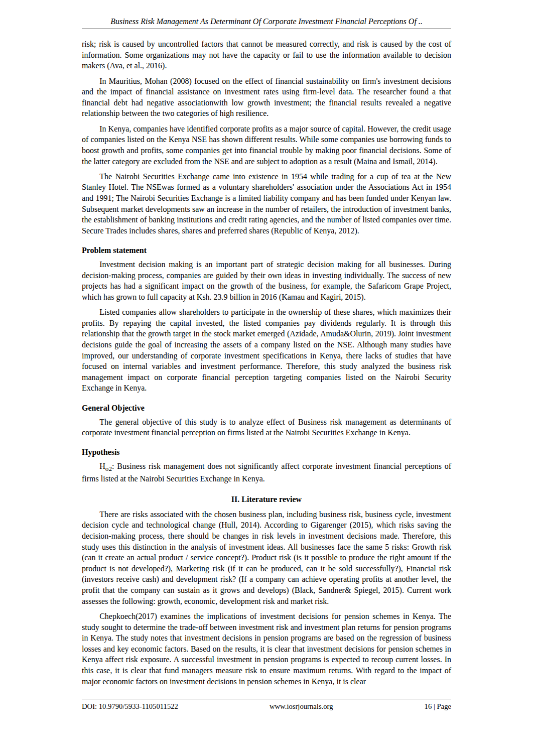Business Risk Management As Determinant Of Corporate Investment Financial Perceptions Of ..
risk; risk is caused by uncontrolled factors that cannot be measured correctly, and risk is caused by the cost of information. Some organizations may not have the capacity or fail to use the information available to decision makers (Ava, et al., 2016).
In Mauritius, Mohan (2008) focused on the effect of financial sustainability on firm's investment decisions and the impact of financial assistance on investment rates using firm-level data. The researcher found a that financial debt had negative associationwith low growth investment; the financial results revealed a negative relationship between the two categories of high resilience.
In Kenya, companies have identified corporate profits as a major source of capital. However, the credit usage of companies listed on the Kenya NSE has shown different results. While some companies use borrowing funds to boost growth and profits, some companies get into financial trouble by making poor financial decisions. Some of the latter category are excluded from the NSE and are subject to adoption as a result (Maina and Ismail, 2014).
The Nairobi Securities Exchange came into existence in 1954 while trading for a cup of tea at the New Stanley Hotel. The NSEwas formed as a voluntary shareholders' association under the Associations Act in 1954 and 1991; The Nairobi Securities Exchange is a limited liability company and has been funded under Kenyan law. Subsequent market developments saw an increase in the number of retailers, the introduction of investment banks, the establishment of banking institutions and credit rating agencies, and the number of listed companies over time. Secure Trades includes shares, shares and preferred shares (Republic of Kenya, 2012).
Problem statement
Investment decision making is an important part of strategic decision making for all businesses. During decision-making process, companies are guided by their own ideas in investing individually. The success of new projects has had a significant impact on the growth of the business, for example, the Safaricom Grape Project, which has grown to full capacity at Ksh. 23.9 billion in 2016 (Kamau and Kagiri, 2015).
Listed companies allow shareholders to participate in the ownership of these shares, which maximizes their profits. By repaying the capital invested, the listed companies pay dividends regularly. It is through this relationship that the growth target in the stock market emerged (Azidade, Amuda&Olurin, 2019). Joint investment decisions guide the goal of increasing the assets of a company listed on the NSE. Although many studies have improved, our understanding of corporate investment specifications in Kenya, there lacks of studies that have focused on internal variables and investment performance. Therefore, this study analyzed the business risk management impact on corporate financial perception targeting companies listed on the Nairobi Security Exchange in Kenya.
General Objective
The general objective of this study is to analyze effect of Business risk management as determinants of corporate investment financial perception on firms listed at the Nairobi Securities Exchange in Kenya.
Hypothesis
Ho2: Business risk management does not significantly affect corporate investment financial perceptions of firms listed at the Nairobi Securities Exchange in Kenya.
II. Literature review
There are risks associated with the chosen business plan, including business risk, business cycle, investment decision cycle and technological change (Hull, 2014). According to Gigarenger (2015), which risks saving the decision-making process, there should be changes in risk levels in investment decisions made. Therefore, this study uses this distinction in the analysis of investment ideas. All businesses face the same 5 risks: Growth risk (can it create an actual product / service concept?). Product risk (is it possible to produce the right amount if the product is not developed?), Marketing risk (if it can be produced, can it be sold successfully?), Financial risk (investors receive cash) and development risk? (If a company can achieve operating profits at another level, the profit that the company can sustain as it grows and develops) (Black, Sandner& Spiegel, 2015). Current work assesses the following: growth, economic, development risk and market risk.
Chepkoech(2017) examines the implications of investment decisions for pension schemes in Kenya. The study sought to determine the trade-off between investment risk and investment plan returns for pension programs in Kenya. The study notes that investment decisions in pension programs are based on the regression of business losses and key economic factors. Based on the results, it is clear that investment decisions for pension schemes in Kenya affect risk exposure. A successful investment in pension programs is expected to recoup current losses. In this case, it is clear that fund managers measure risk to ensure maximum returns. With regard to the impact of major economic factors on investment decisions in pension schemes in Kenya, it is clear
DOI: 10.9790/5933-1105011522 www.iosrjournals.org 16 | Page